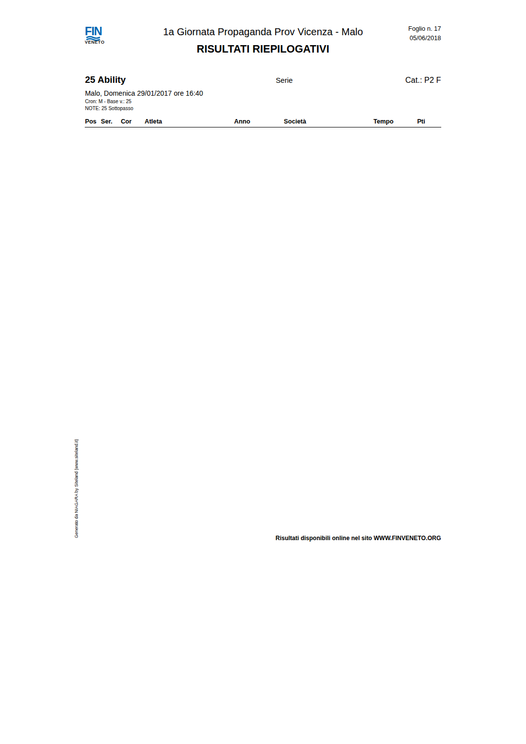FIN VENETO
1a Giornata Propaganda Prov Vicenza - Malo
RISULTATI RIEPILOGATIVI
Foglio n. 17
05/06/2018
25 Ability
Serie
Cat.: P2 F
Malo, Domenica 29/01/2017 ore 16:40
Cron: M - Base v.: 25
NOTE: 25 Sottopasso
| Pos | Ser. | Cor | Atleta | Anno | Società | Tempo | Pti |
| --- | --- | --- | --- | --- | --- | --- | --- |
Generato da NIAGARA by Siteland (www.siteland.it)
Risultati disponibili online nel sito WWW.FINVENETO.ORG